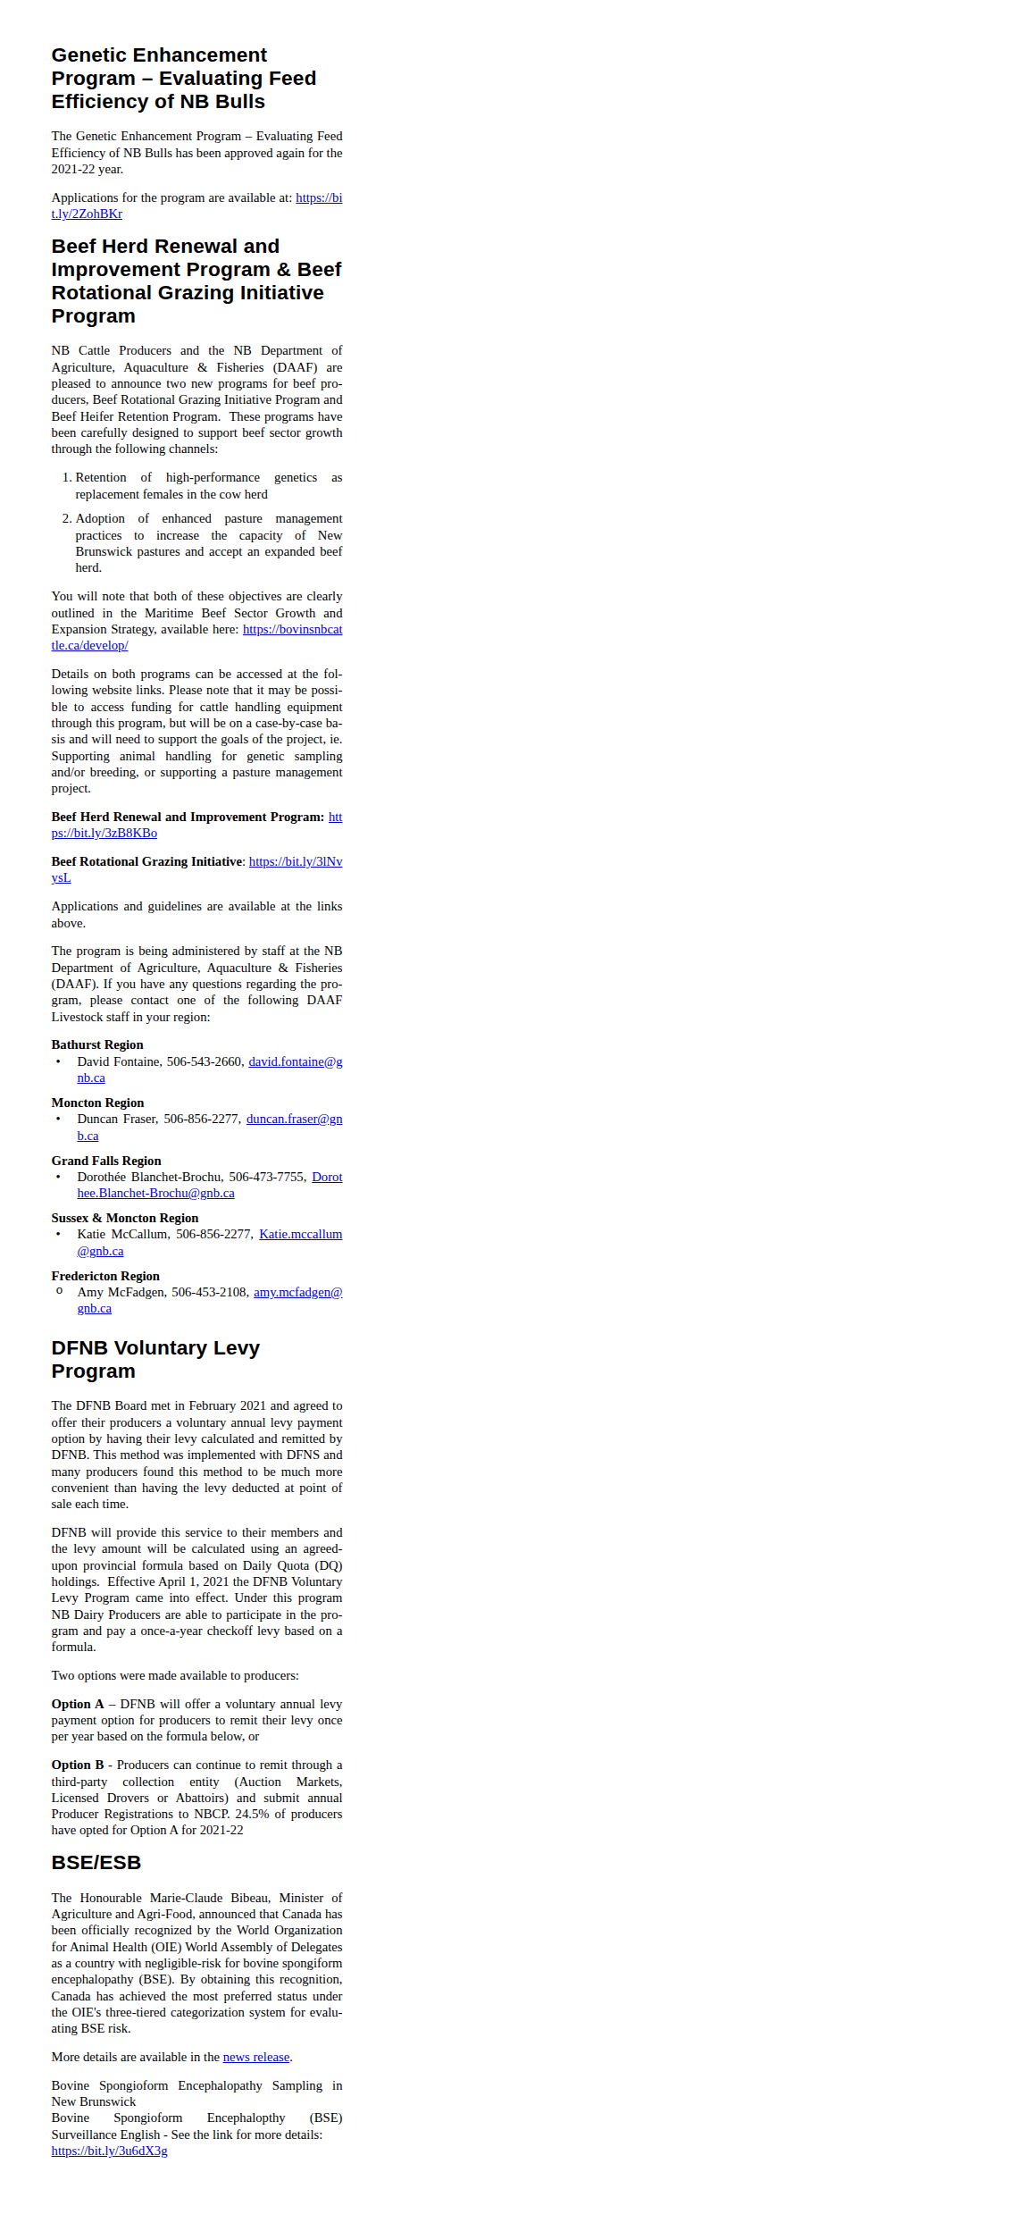Genetic Enhancement Program – Evaluating Feed Efficiency of NB Bulls
The Genetic Enhancement Program – Evaluating Feed Efficiency of NB Bulls has been approved again for the 2021-22 year.
Applications for the program are available at: https://bit.ly/2ZohBKr
Beef Herd Renewal and Improvement Program & Beef Rotational Grazing Initiative Program
NB Cattle Producers and the NB Department of Agriculture, Aquaculture & Fisheries (DAAF) are pleased to announce two new programs for beef producers, Beef Rotational Grazing Initiative Program and Beef Heifer Retention Program. These programs have been carefully designed to support beef sector growth through the following channels:
Retention of high-performance genetics as replacement females in the cow herd
Adoption of enhanced pasture management practices to increase the capacity of New Brunswick pastures and accept an expanded beef herd.
You will note that both of these objectives are clearly outlined in the Maritime Beef Sector Growth and Expansion Strategy, available here: https://bovinsnbcattle.ca/develop/
Details on both programs can be accessed at the following website links. Please note that it may be possible to access funding for cattle handling equipment through this program, but will be on a case-by-case basis and will need to support the goals of the project, ie. Supporting animal handling for genetic sampling and/or breeding, or supporting a pasture management project.
Beef Herd Renewal and Improvement Program: https://bit.ly/3zB8KBo
Beef Rotational Grazing Initiative: https://bit.ly/3lNvysL
Applications and guidelines are available at the links above.
The program is being administered by staff at the NB Department of Agriculture, Aquaculture & Fisheries (DAAF). If you have any questions regarding the program, please contact one of the following DAAF Livestock staff in your region:
Bathurst Region
David Fontaine, 506-543-2660, david.fontaine@gnb.ca
Moncton Region
Duncan Fraser, 506-856-2277, duncan.fraser@gnb.ca
Grand Falls Region
Dorothée Blanchet-Brochu, 506-473-7755, Dorothee.Blanchet-Brochu@gnb.ca
Sussex & Moncton Region
Katie McCallum, 506-856-2277, Katie.mccallum@gnb.ca
Fredericton Region
Amy McFadgen, 506-453-2108, amy.mcfadgen@gnb.ca
DFNB Voluntary Levy Program
The DFNB Board met in February 2021 and agreed to offer their producers a voluntary annual levy payment option by having their levy calculated and remitted by DFNB. This method was implemented with DFNS and many producers found this method to be much more convenient than having the levy deducted at point of sale each time.
DFNB will provide this service to their members and the levy amount will be calculated using an agreed-upon provincial formula based on Daily Quota (DQ) holdings. Effective April 1, 2021 the DFNB Voluntary Levy Program came into effect. Under this program NB Dairy Producers are able to participate in the program and pay a once-a-year checkoff levy based on a formula.
Two options were made available to producers:
Option A – DFNB will offer a voluntary annual levy payment option for producers to remit their levy once per year based on the formula below, or
Option B - Producers can continue to remit through a third-party collection entity (Auction Markets, Licensed Drovers or Abattoirs) and submit annual Producer Registrations to NBCP. 24.5% of producers have opted for Option A for 2021-22
BSE/ESB
The Honourable Marie-Claude Bibeau, Minister of Agriculture and Agri-Food, announced that Canada has been officially recognized by the World Organization for Animal Health (OIE) World Assembly of Delegates as a country with negligible-risk for bovine spongiform encephalopathy (BSE). By obtaining this recognition, Canada has achieved the most preferred status under the OIE's three-tiered categorization system for evaluating BSE risk.
More details are available in the news release.
Bovine Spongioform Encephalopathy Sampling in New Brunswick
Bovine Spongioform Encephalopthy (BSE) Surveillance English - See the link for more details:
https://bit.ly/3u6dX3g